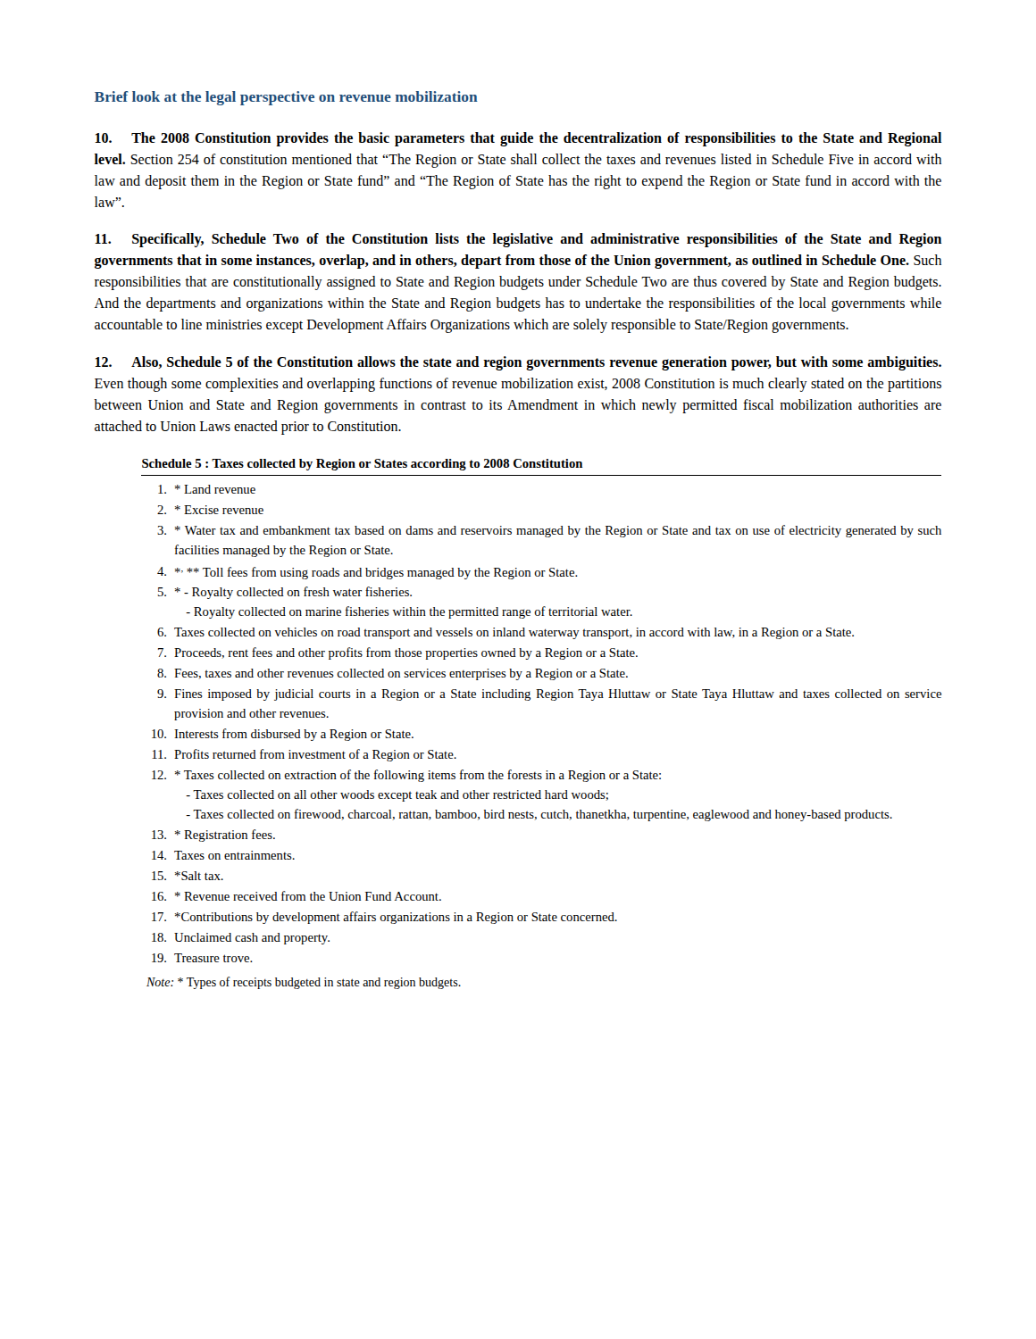Brief look at the legal perspective on revenue mobilization
10. The 2008 Constitution provides the basic parameters that guide the decentralization of responsibilities to the State and Regional level. Section 254 of constitution mentioned that “The Region or State shall collect the taxes and revenues listed in Schedule Five in accord with law and deposit them in the Region or State fund” and “The Region of State has the right to expend the Region or State fund in accord with the law”.
11. Specifically, Schedule Two of the Constitution lists the legislative and administrative responsibilities of the State and Region governments that in some instances, overlap, and in others, depart from those of the Union government, as outlined in Schedule One. Such responsibilities that are constitutionally assigned to State and Region budgets under Schedule Two are thus covered by State and Region budgets. And the departments and organizations within the State and Region budgets has to undertake the responsibilities of the local governments while accountable to line ministries except Development Affairs Organizations which are solely responsible to State/Region governments.
12. Also, Schedule 5 of the Constitution allows the state and region governments revenue generation power, but with some ambiguities. Even though some complexities and overlapping functions of revenue mobilization exist, 2008 Constitution is much clearly stated on the partitions between Union and State and Region governments in contrast to its Amendment in which newly permitted fiscal mobilization authorities are attached to Union Laws enacted prior to Constitution.
Schedule 5 : Taxes collected by Region or States according to 2008 Constitution
* Land revenue
* Excise revenue
* Water tax and embankment tax based on dams and reservoirs managed by the Region or State and tax on use of electricity generated by such facilities managed by the Region or State.
*, ** Toll fees from using roads and bridges managed by the Region or State.
* - Royalty collected on fresh water fisheries.
- Royalty collected on marine fisheries within the permitted range of territorial water.
Taxes collected on vehicles on road transport and vessels on inland waterway transport, in accord with law, in a Region or a State.
Proceeds, rent fees and other profits from those properties owned by a Region or a State.
Fees, taxes and other revenues collected on services enterprises by a Region or a State.
Fines imposed by judicial courts in a Region or a State including Region Taya Hluttaw or State Taya Hluttaw and taxes collected on service provision and other revenues.
Interests from disbursed by a Region or State.
Profits returned from investment of a Region or State.
* Taxes collected on extraction of the following items from the forests in a Region or a State:
- Taxes collected on all other woods except teak and other restricted hard woods;
- Taxes collected on firewood, charcoal, rattan, bamboo, bird nests, cutch, thanetkha, turpentine, eaglewood and honey-based products.
* Registration fees.
Taxes on entrainments.
*Salt tax.
* Revenue received from the Union Fund Account.
*Contributions by development affairs organizations in a Region or State concerned.
Unclaimed cash and property.
Treasure trove.
Note: * Types of receipts budgeted in state and region budgets.